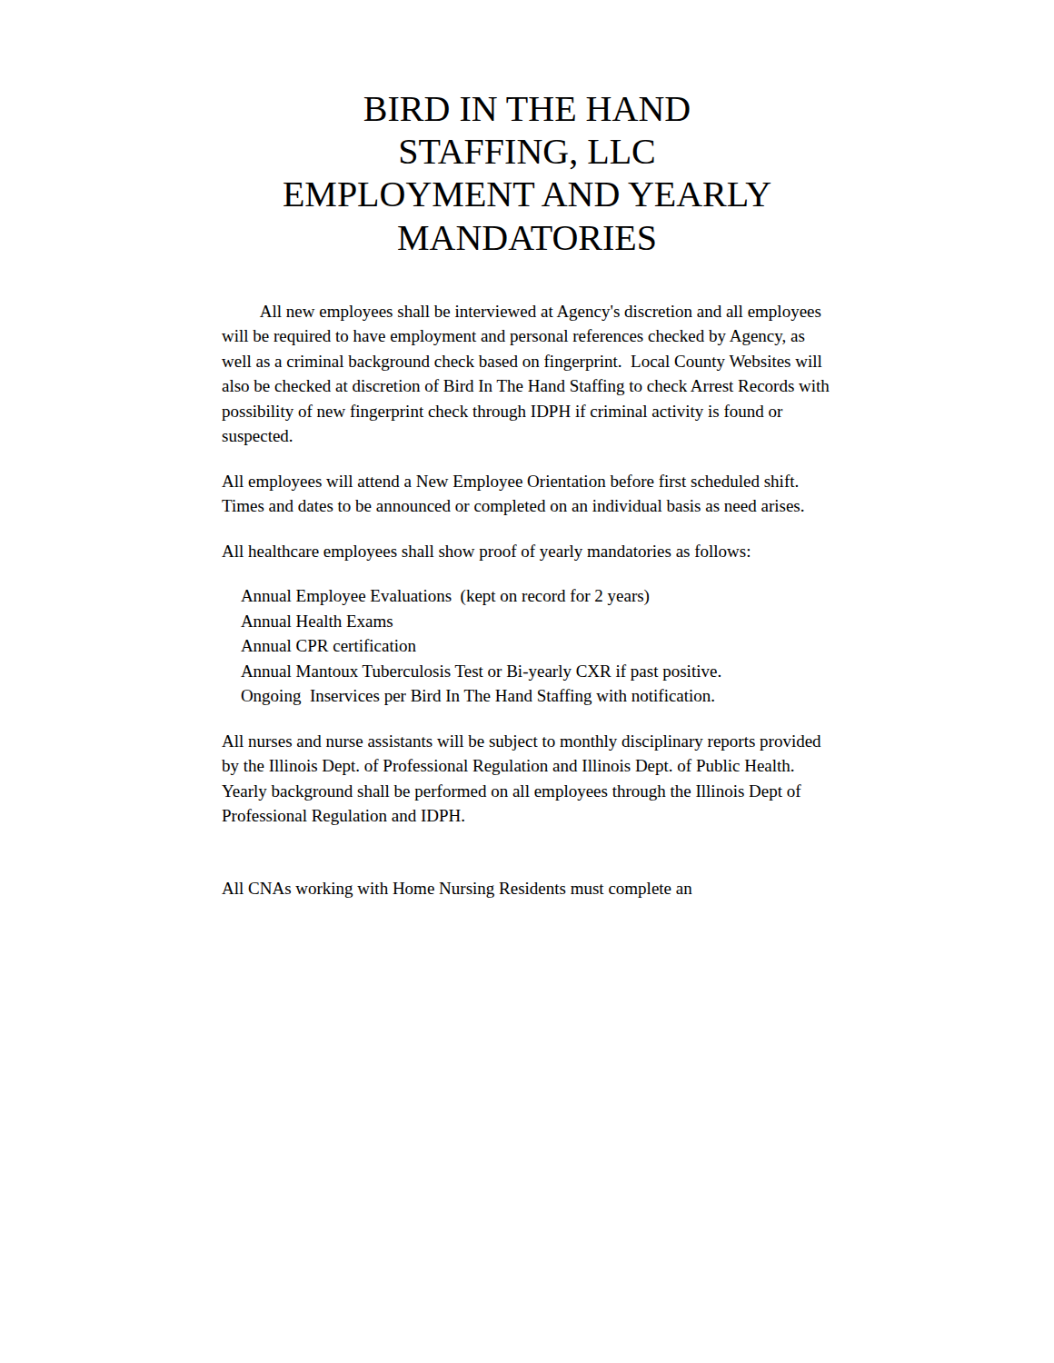BIRD IN THE HAND
STAFFING, LLC
EMPLOYMENT AND YEARLY
MANDATORIES
All new employees shall be interviewed at Agency's discretion and all employees will be required to have employment and personal references checked by Agency, as well as a criminal background check based on fingerprint. Local County Websites will also be checked at discretion of Bird In The Hand Staffing to check Arrest Records with possibility of new fingerprint check through IDPH if criminal activity is found or suspected.
All employees will attend a New Employee Orientation before first scheduled shift. Times and dates to be announced or completed on an individual basis as need arises.
All healthcare employees shall show proof of yearly mandatories as follows:
Annual Employee Evaluations (kept on record for 2 years)
Annual Health Exams
Annual CPR certification
Annual Mantoux Tuberculosis Test or Bi-yearly CXR if past positive.
Ongoing Inservices per Bird In The Hand Staffing with notification.
All nurses and nurse assistants will be subject to monthly disciplinary reports provided by the Illinois Dept. of Professional Regulation and Illinois Dept. of Public Health. Yearly background shall be performed on all employees through the Illinois Dept of Professional Regulation and IDPH.
All CNAs working with Home Nursing Residents must complete an